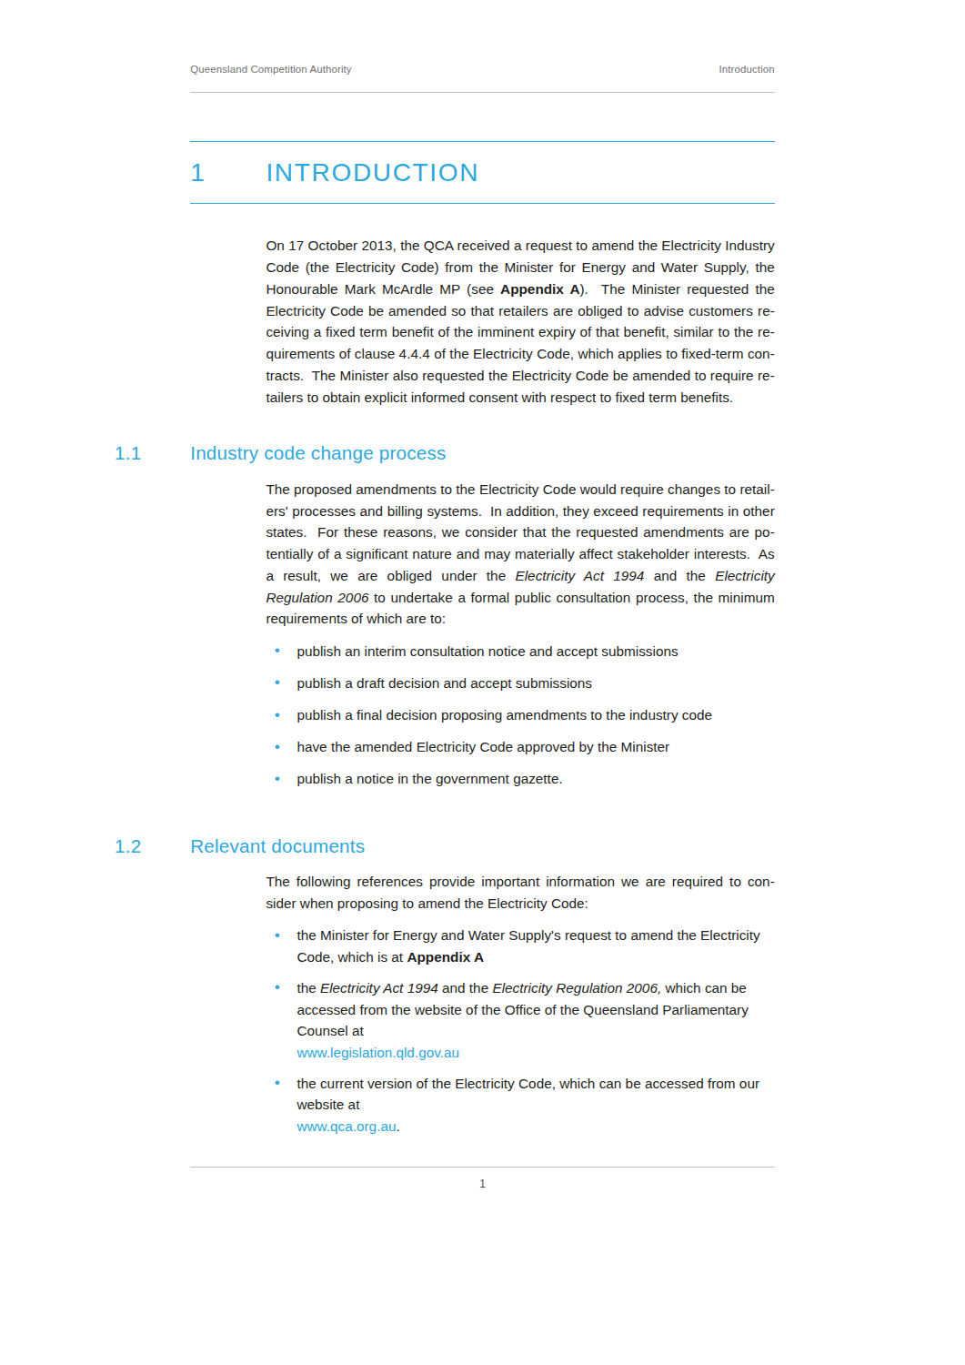Queensland Competition Authority
Introduction
1 INTRODUCTION
On 17 October 2013, the QCA received a request to amend the Electricity Industry Code (the Electricity Code) from the Minister for Energy and Water Supply, the Honourable Mark McArdle MP (see Appendix A). The Minister requested the Electricity Code be amended so that retailers are obliged to advise customers receiving a fixed term benefit of the imminent expiry of that benefit, similar to the requirements of clause 4.4.4 of the Electricity Code, which applies to fixed-term contracts. The Minister also requested the Electricity Code be amended to require retailers to obtain explicit informed consent with respect to fixed term benefits.
1.1 Industry code change process
The proposed amendments to the Electricity Code would require changes to retailers' processes and billing systems. In addition, they exceed requirements in other states. For these reasons, we consider that the requested amendments are potentially of a significant nature and may materially affect stakeholder interests. As a result, we are obliged under the Electricity Act 1994 and the Electricity Regulation 2006 to undertake a formal public consultation process, the minimum requirements of which are to:
publish an interim consultation notice and accept submissions
publish a draft decision and accept submissions
publish a final decision proposing amendments to the industry code
have the amended Electricity Code approved by the Minister
publish a notice in the government gazette.
1.2 Relevant documents
The following references provide important information we are required to consider when proposing to amend the Electricity Code:
the Minister for Energy and Water Supply's request to amend the Electricity Code, which is at Appendix A
the Electricity Act 1994 and the Electricity Regulation 2006, which can be accessed from the website of the Office of the Queensland Parliamentary Counsel at
www.legislation.qld.gov.au
the current version of the Electricity Code, which can be accessed from our website at
www.qca.org.au.
1